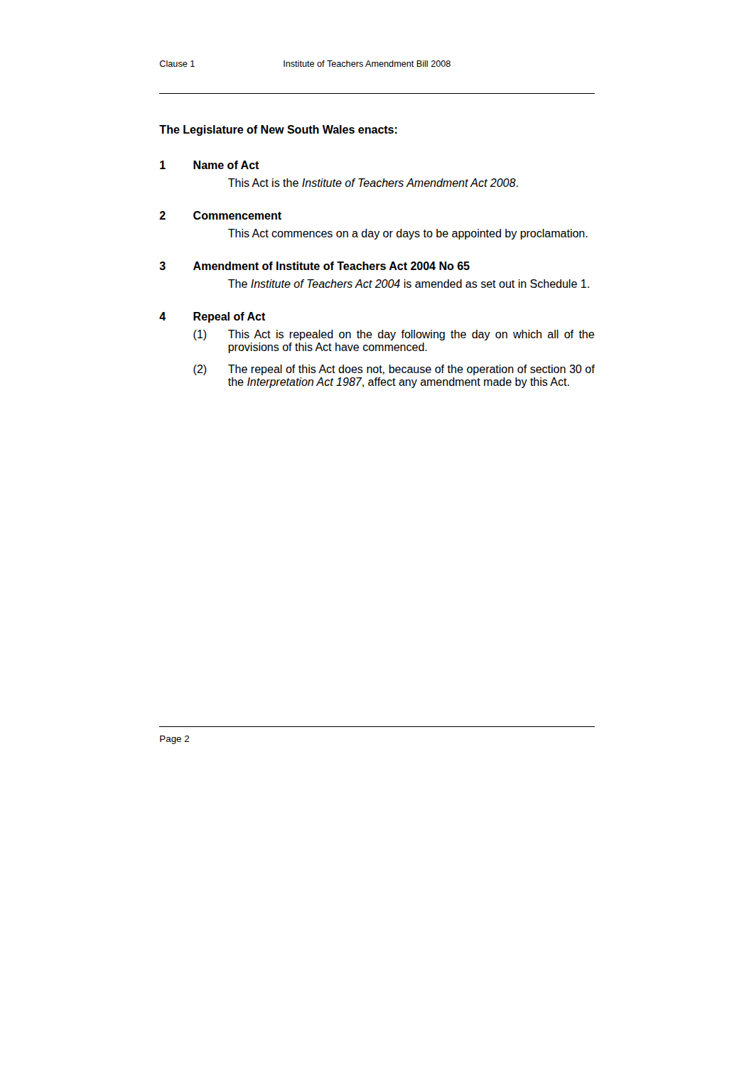Clause 1
Institute of Teachers Amendment Bill 2008
The Legislature of New South Wales enacts:
1 Name of Act
This Act is the Institute of Teachers Amendment Act 2008.
2 Commencement
This Act commences on a day or days to be appointed by proclamation.
3 Amendment of Institute of Teachers Act 2004 No 65
The Institute of Teachers Act 2004 is amended as set out in Schedule 1.
4 Repeal of Act
(1) This Act is repealed on the day following the day on which all of the provisions of this Act have commenced.
(2) The repeal of this Act does not, because of the operation of section 30 of the Interpretation Act 1987, affect any amendment made by this Act.
Page 2